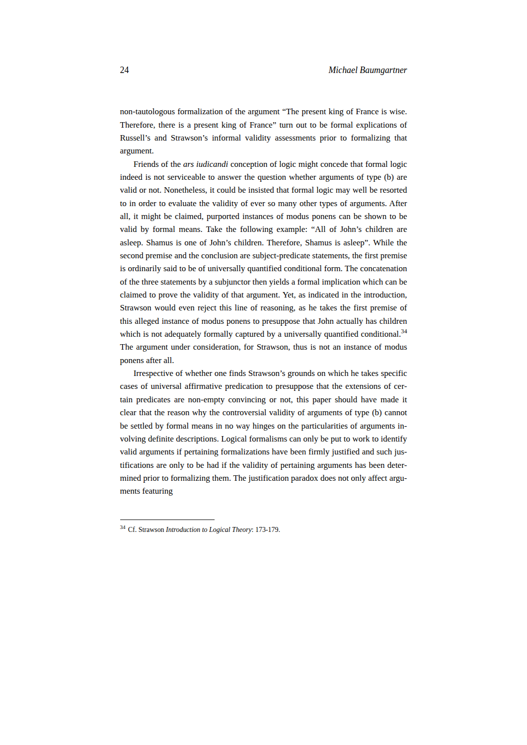24 Michael Baumgartner
non-tautologous formalization of the argument “The present king of France is wise. Therefore, there is a present king of France” turn out to be formal explications of Russell’s and Strawson’s informal validity assessments prior to formalizing that argument.
Friends of the ars iudicandi conception of logic might concede that formal logic indeed is not serviceable to answer the question whether arguments of type (b) are valid or not. Nonetheless, it could be insisted that formal logic may well be resorted to in order to evaluate the validity of ever so many other types of arguments. After all, it might be claimed, purported instances of modus ponens can be shown to be valid by formal means. Take the following example: “All of John’s children are asleep. Shamus is one of John’s children. Therefore, Shamus is asleep”. While the second premise and the conclusion are subject-predicate statements, the first premise is ordinarily said to be of universally quantified conditional form. The concatenation of the three statements by a subjunctor then yields a formal implication which can be claimed to prove the validity of that argument. Yet, as indicated in the introduction, Strawson would even reject this line of reasoning, as he takes the first premise of this alleged instance of modus ponens to presuppose that John actually has children which is not adequately formally captured by a universally quantified conditional.34 The argument under consideration, for Strawson, thus is not an instance of modus ponens after all.
Irrespective of whether one finds Strawson’s grounds on which he takes specific cases of universal affirmative predication to presuppose that the extensions of certain predicates are non-empty convincing or not, this paper should have made it clear that the reason why the controversial validity of arguments of type (b) cannot be settled by formal means in no way hinges on the particularities of arguments involving definite descriptions. Logical formalisms can only be put to work to identify valid arguments if pertaining formalizations have been firmly justified and such justifications are only to be had if the validity of pertaining arguments has been determined prior to formalizing them. The justification paradox does not only affect arguments featuring
34 Cf. Strawson Introduction to Logical Theory: 173-179.